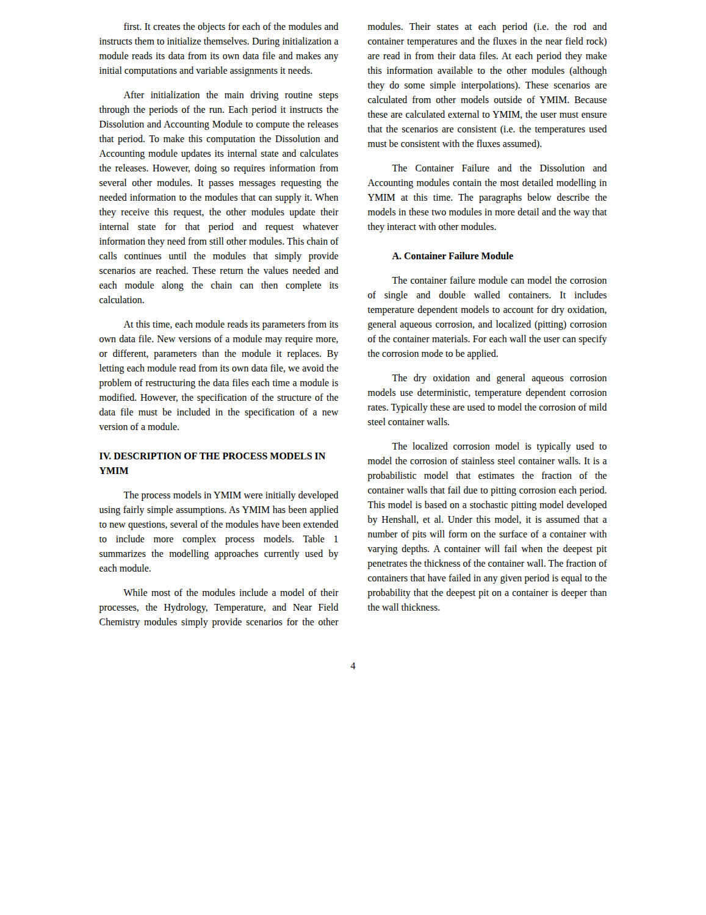first. It creates the objects for each of the modules and instructs them to initialize themselves. During initialization a module reads its data from its own data file and makes any initial computations and variable assignments it needs.
After initialization the main driving routine steps through the periods of the run. Each period it instructs the Dissolution and Accounting Module to compute the releases that period. To make this computation the Dissolution and Accounting module updates its internal state and calculates the releases. However, doing so requires information from several other modules. It passes messages requesting the needed information to the modules that can supply it. When they receive this request, the other modules update their internal state for that period and request whatever information they need from still other modules. This chain of calls continues until the modules that simply provide scenarios are reached. These return the values needed and each module along the chain can then complete its calculation.
At this time, each module reads its parameters from its own data file. New versions of a module may require more, or different, parameters than the module it replaces. By letting each module read from its own data file, we avoid the problem of restructuring the data files each time a module is modified. However, the specification of the structure of the data file must be included in the specification of a new version of a module.
IV. DESCRIPTION OF THE PROCESS MODELS IN YMIM
The process models in YMIM were initially developed using fairly simple assumptions. As YMIM has been applied to new questions, several of the modules have been extended to include more complex process models. Table 1 summarizes the modelling approaches currently used by each module.
While most of the modules include a model of their processes, the Hydrology, Temperature, and Near Field Chemistry modules simply provide scenarios for the other modules. Their states at each period (i.e. the rod and container temperatures and the fluxes in the near field rock) are read in from their data files. At each period they make this information available to the other modules (although they do some simple interpolations). These scenarios are calculated from other models outside of YMIM. Because these are calculated external to YMIM, the user must ensure that the scenarios are consistent (i.e. the temperatures used must be consistent with the fluxes assumed).
The Container Failure and the Dissolution and Accounting modules contain the most detailed modelling in YMIM at this time. The paragraphs below describe the models in these two modules in more detail and the way that they interact with other modules.
A. Container Failure Module
The container failure module can model the corrosion of single and double walled containers. It includes temperature dependent models to account for dry oxidation, general aqueous corrosion, and localized (pitting) corrosion of the container materials. For each wall the user can specify the corrosion mode to be applied.
The dry oxidation and general aqueous corrosion models use deterministic, temperature dependent corrosion rates. Typically these are used to model the corrosion of mild steel container walls.
The localized corrosion model is typically used to model the corrosion of stainless steel container walls. It is a probabilistic model that estimates the fraction of the container walls that fail due to pitting corrosion each period. This model is based on a stochastic pitting model developed by Henshall, et al. Under this model, it is assumed that a number of pits will form on the surface of a container with varying depths. A container will fail when the deepest pit penetrates the thickness of the container wall. The fraction of containers that have failed in any given period is equal to the probability that the deepest pit on a container is deeper than the wall thickness.
4